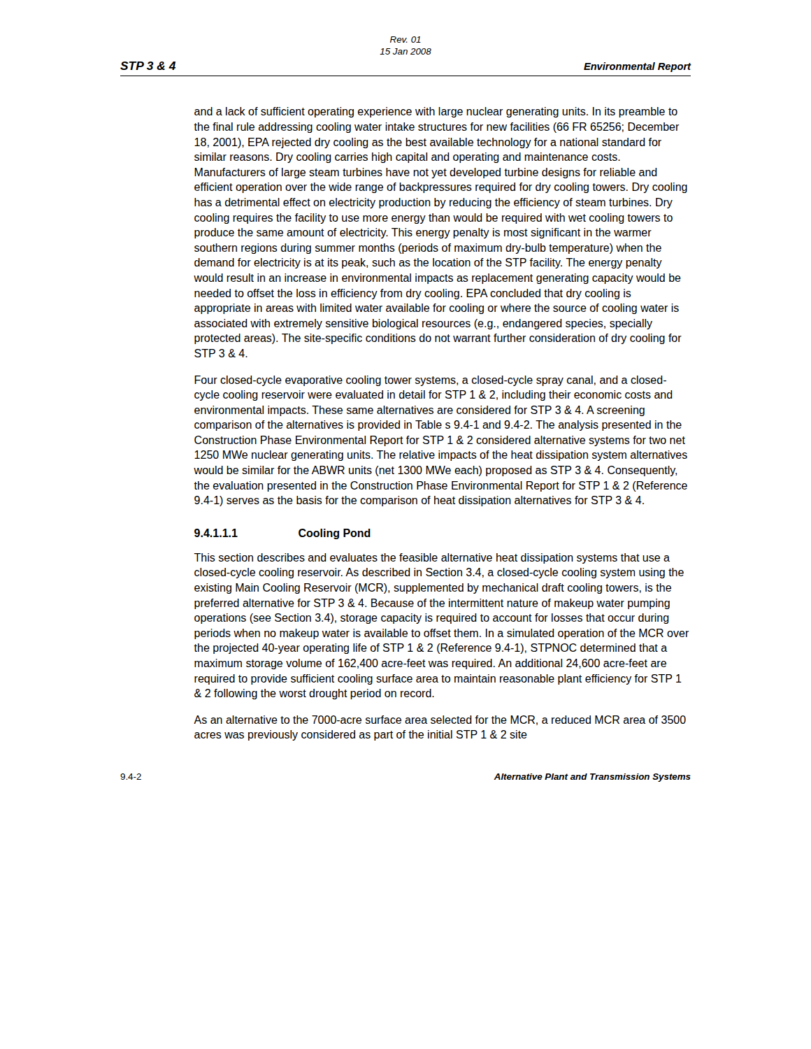Rev. 01
15 Jan 2008
STP 3 & 4 Environmental Report
and a lack of sufficient operating experience with large nuclear generating units. In its preamble to the final rule addressing cooling water intake structures for new facilities (66 FR 65256; December 18, 2001), EPA rejected dry cooling as the best available technology for a national standard for similar reasons. Dry cooling carries high capital and operating and maintenance costs. Manufacturers of large steam turbines have not yet developed turbine designs for reliable and efficient operation over the wide range of backpressures required for dry cooling towers. Dry cooling has a detrimental effect on electricity production by reducing the efficiency of steam turbines. Dry cooling requires the facility to use more energy than would be required with wet cooling towers to produce the same amount of electricity. This energy penalty is most significant in the warmer southern regions during summer months (periods of maximum dry-bulb temperature) when the demand for electricity is at its peak, such as the location of the STP facility. The energy penalty would result in an increase in environmental impacts as replacement generating capacity would be needed to offset the loss in efficiency from dry cooling. EPA concluded that dry cooling is appropriate in areas with limited water available for cooling or where the source of cooling water is associated with extremely sensitive biological resources (e.g., endangered species, specially protected areas). The site-specific conditions do not warrant further consideration of dry cooling for STP 3 & 4.
Four closed-cycle evaporative cooling tower systems, a closed-cycle spray canal, and a closed-cycle cooling reservoir were evaluated in detail for STP 1 & 2, including their economic costs and environmental impacts. These same alternatives are considered for STP 3 & 4. A screening comparison of the alternatives is provided in Table s 9.4-1 and 9.4-2. The analysis presented in the Construction Phase Environmental Report for STP 1 & 2 considered alternative systems for two net 1250 MWe nuclear generating units. The relative impacts of the heat dissipation system alternatives would be similar for the ABWR units (net 1300 MWe each) proposed as STP 3 & 4. Consequently, the evaluation presented in the Construction Phase Environmental Report for STP 1 & 2 (Reference 9.4-1) serves as the basis for the comparison of heat dissipation alternatives for STP 3 & 4.
9.4.1.1.1 Cooling Pond
This section describes and evaluates the feasible alternative heat dissipation systems that use a closed-cycle cooling reservoir. As described in Section 3.4, a closed-cycle cooling system using the existing Main Cooling Reservoir (MCR), supplemented by mechanical draft cooling towers, is the preferred alternative for STP 3 & 4. Because of the intermittent nature of makeup water pumping operations (see Section 3.4), storage capacity is required to account for losses that occur during periods when no makeup water is available to offset them. In a simulated operation of the MCR over the projected 40-year operating life of STP 1 & 2 (Reference 9.4-1), STPNOC determined that a maximum storage volume of 162,400 acre-feet was required. An additional 24,600 acre-feet are required to provide sufficient cooling surface area to maintain reasonable plant efficiency for STP 1 & 2 following the worst drought period on record.
As an alternative to the 7000-acre surface area selected for the MCR, a reduced MCR area of 3500 acres was previously considered as part of the initial STP 1 & 2 site
9.4-2 Alternative Plant and Transmission Systems